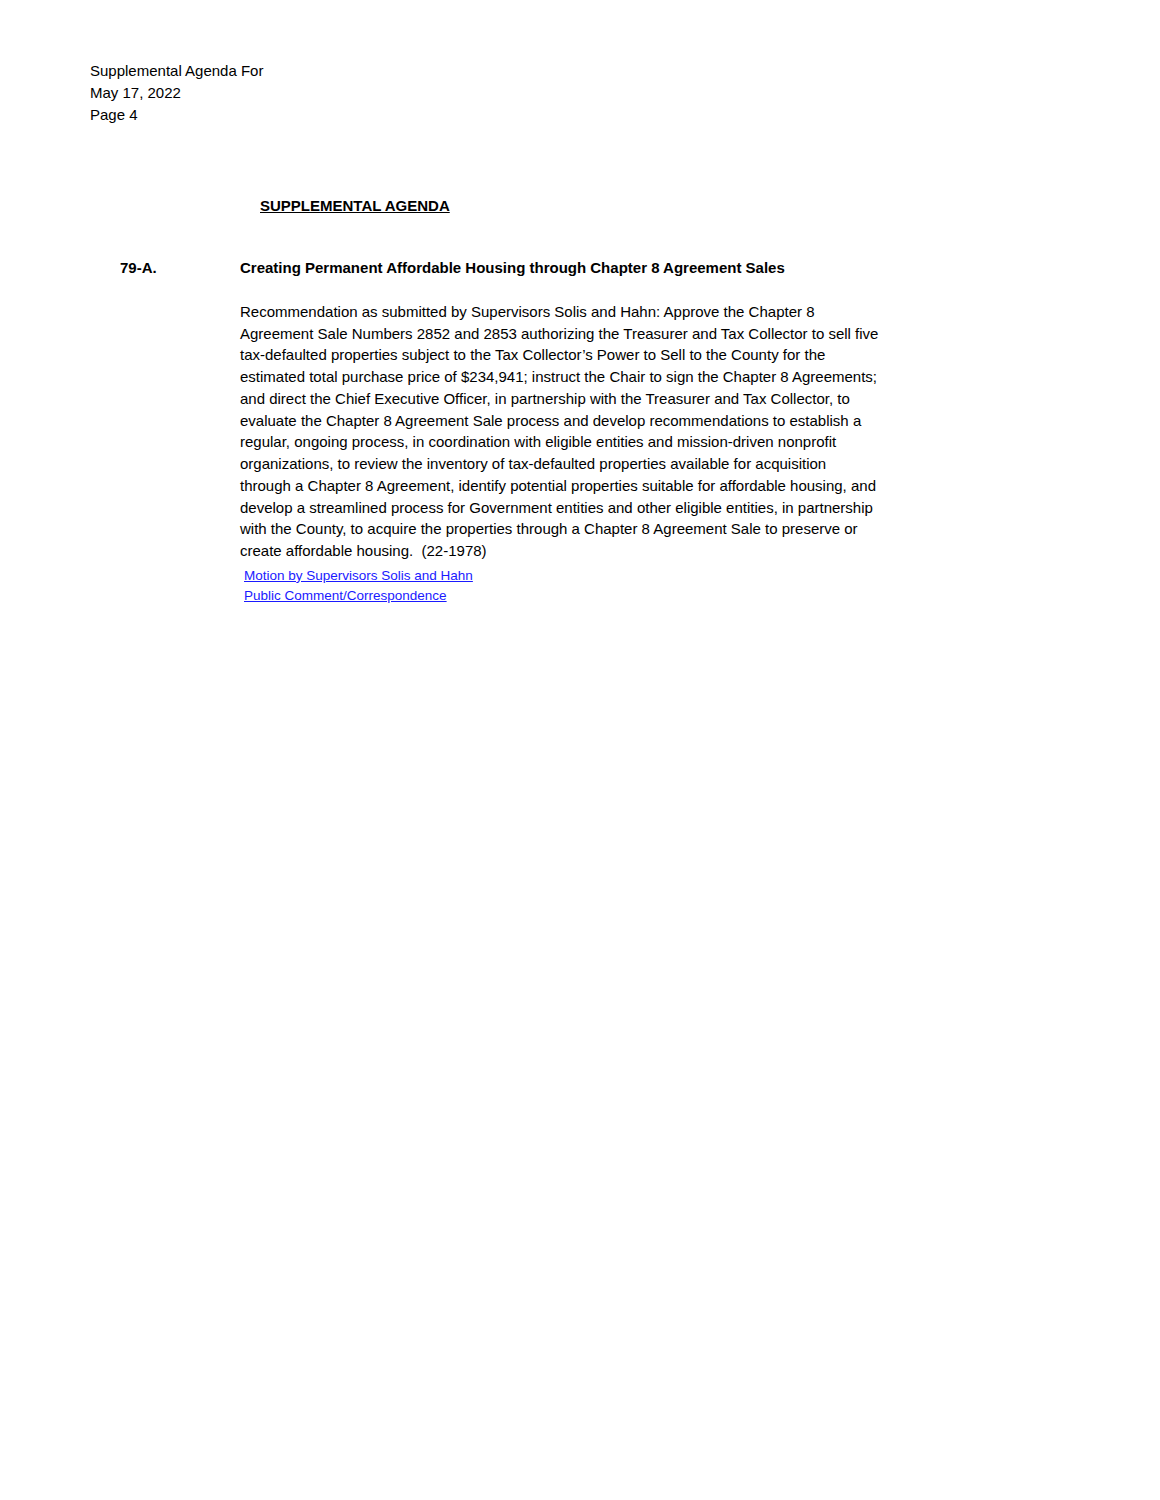Supplemental Agenda For
May 17, 2022
Page 4
SUPPLEMENTAL AGENDA
79-A.
Creating Permanent Affordable Housing through Chapter 8 Agreement Sales
Recommendation as submitted by Supervisors Solis and Hahn: Approve the Chapter 8 Agreement Sale Numbers 2852 and 2853 authorizing the Treasurer and Tax Collector to sell five tax-defaulted properties subject to the Tax Collector’s Power to Sell to the County for the estimated total purchase price of $234,941; instruct the Chair to sign the Chapter 8 Agreements; and direct the Chief Executive Officer, in partnership with the Treasurer and Tax Collector, to evaluate the Chapter 8 Agreement Sale process and develop recommendations to establish a regular, ongoing process, in coordination with eligible entities and mission-driven nonprofit organizations, to review the inventory of tax-defaulted properties available for acquisition through a Chapter 8 Agreement, identify potential properties suitable for affordable housing, and develop a streamlined process for Government entities and other eligible entities, in partnership with the County, to acquire the properties through a Chapter 8 Agreement Sale to preserve or create affordable housing. (22-1978)
Motion by Supervisors Solis and Hahn Public Comment/Correspondence